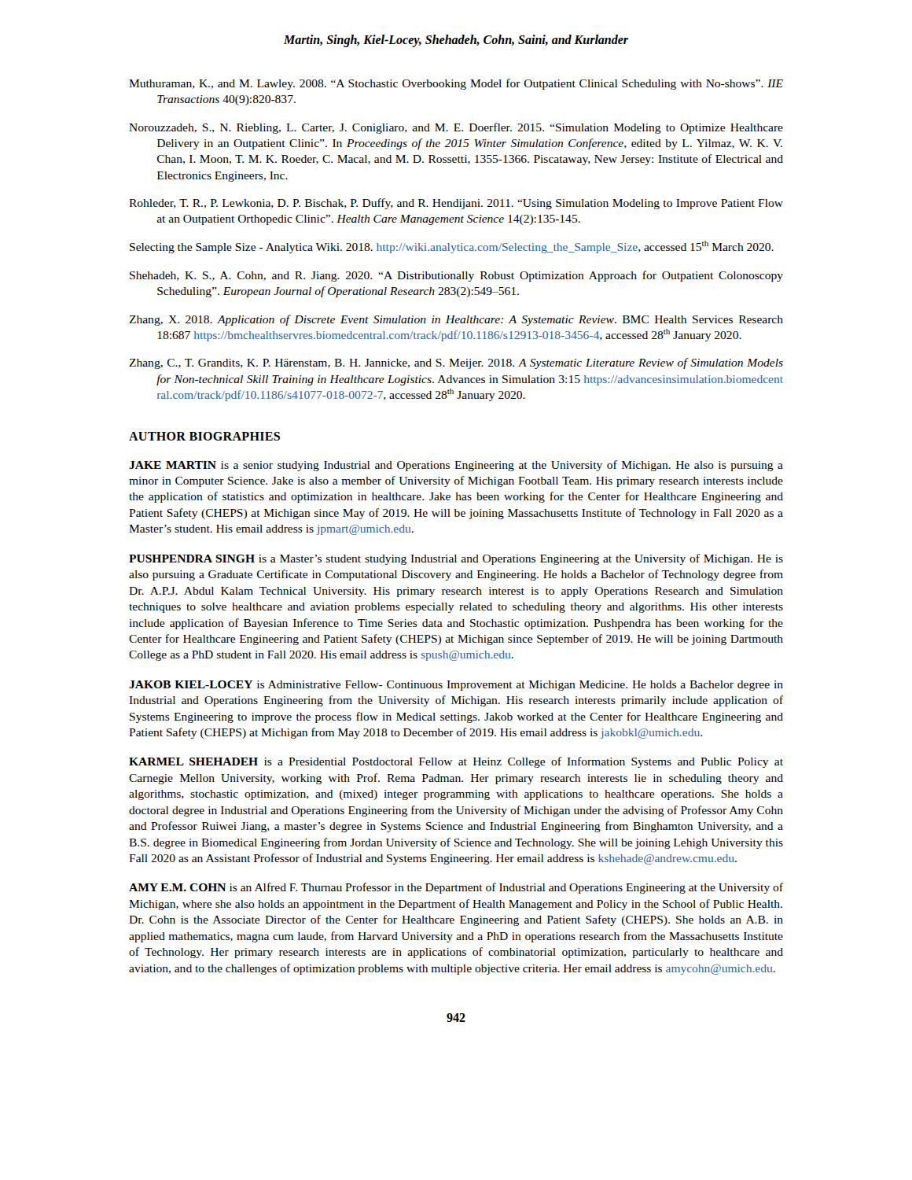Martin, Singh, Kiel-Locey, Shehadeh, Cohn, Saini, and Kurlander
Muthuraman, K., and M. Lawley. 2008. “A Stochastic Overbooking Model for Outpatient Clinical Scheduling with No-shows”. IIE Transactions 40(9):820-837.
Norouzzadeh, S., N. Riebling, L. Carter, J. Conigliaro, and M. E. Doerfler. 2015. “Simulation Modeling to Optimize Healthcare Delivery in an Outpatient Clinic”. In Proceedings of the 2015 Winter Simulation Conference, edited by L. Yilmaz, W. K. V. Chan, I. Moon, T. M. K. Roeder, C. Macal, and M. D. Rossetti, 1355-1366. Piscataway, New Jersey: Institute of Electrical and Electronics Engineers, Inc.
Rohleder, T. R., P. Lewkonia, D. P. Bischak, P. Duffy, and R. Hendijani. 2011. “Using Simulation Modeling to Improve Patient Flow at an Outpatient Orthopedic Clinic”. Health Care Management Science 14(2):135-145.
Selecting the Sample Size - Analytica Wiki. 2018. http://wiki.analytica.com/Selecting_the_Sample_Size, accessed 15th March 2020.
Shehadeh, K. S., A. Cohn, and R. Jiang. 2020. “A Distributionally Robust Optimization Approach for Outpatient Colonoscopy Scheduling”. European Journal of Operational Research 283(2):549–561.
Zhang, X. 2018. Application of Discrete Event Simulation in Healthcare: A Systematic Review. BMC Health Services Research 18:687 https://bmchealthservres.biomedcentral.com/track/pdf/10.1186/s12913-018-3456-4, accessed 28th January 2020.
Zhang, C., T. Grandits, K. P. Härenstam, B. H. Jannicke, and S. Meijer. 2018. A Systematic Literature Review of Simulation Models for Non-technical Skill Training in Healthcare Logistics. Advances in Simulation 3:15 https://advancesinsimulation.biomedcentral.com/track/pdf/10.1186/s41077-018-0072-7, accessed 28th January 2020.
Author Biographies
Jake Martin is a senior studying Industrial and Operations Engineering at the University of Michigan. He also is pursuing a minor in Computer Science. Jake is also a member of University of Michigan Football Team. His primary research interests include the application of statistics and optimization in healthcare. Jake has been working for the Center for Healthcare Engineering and Patient Safety (CHEPS) at Michigan since May of 2019. He will be joining Massachusetts Institute of Technology in Fall 2020 as a Master’s student. His email address is jpmart@umich.edu.
Pushpendra Singh is a Master’s student studying Industrial and Operations Engineering at the University of Michigan. He is also pursuing a Graduate Certificate in Computational Discovery and Engineering. He holds a Bachelor of Technology degree from Dr. A.P.J. Abdul Kalam Technical University. His primary research interest is to apply Operations Research and Simulation techniques to solve healthcare and aviation problems especially related to scheduling theory and algorithms. His other interests include application of Bayesian Inference to Time Series data and Stochastic optimization. Pushpendra has been working for the Center for Healthcare Engineering and Patient Safety (CHEPS) at Michigan since September of 2019. He will be joining Dartmouth College as a PhD student in Fall 2020. His email address is spush@umich.edu.
Jakob Kiel-Locey is Administrative Fellow- Continuous Improvement at Michigan Medicine. He holds a Bachelor degree in Industrial and Operations Engineering from the University of Michigan. His research interests primarily include application of Systems Engineering to improve the process flow in Medical settings. Jakob worked at the Center for Healthcare Engineering and Patient Safety (CHEPS) at Michigan from May 2018 to December of 2019. His email address is jakobkl@umich.edu.
Karmel Shehadeh is a Presidential Postdoctoral Fellow at Heinz College of Information Systems and Public Policy at Carnegie Mellon University, working with Prof. Rema Padman. Her primary research interests lie in scheduling theory and algorithms, stochastic optimization, and (mixed) integer programming with applications to healthcare operations. She holds a doctoral degree in Industrial and Operations Engineering from the University of Michigan under the advising of Professor Amy Cohn and Professor Ruiwei Jiang, a master’s degree in Systems Science and Industrial Engineering from Binghamton University, and a B.S. degree in Biomedical Engineering from Jordan University of Science and Technology. She will be joining Lehigh University this Fall 2020 as an Assistant Professor of Industrial and Systems Engineering. Her email address is kshehade@andrew.cmu.edu.
Amy E.M. Cohn is an Alfred F. Thurnau Professor in the Department of Industrial and Operations Engineering at the University of Michigan, where she also holds an appointment in the Department of Health Management and Policy in the School of Public Health. Dr. Cohn is the Associate Director of the Center for Healthcare Engineering and Patient Safety (CHEPS). She holds an A.B. in applied mathematics, magna cum laude, from Harvard University and a PhD in operations research from the Massachusetts Institute of Technology. Her primary research interests are in applications of combinatorial optimization, particularly to healthcare and aviation, and to the challenges of optimization problems with multiple objective criteria. Her email address is amycohn@umich.edu.
942